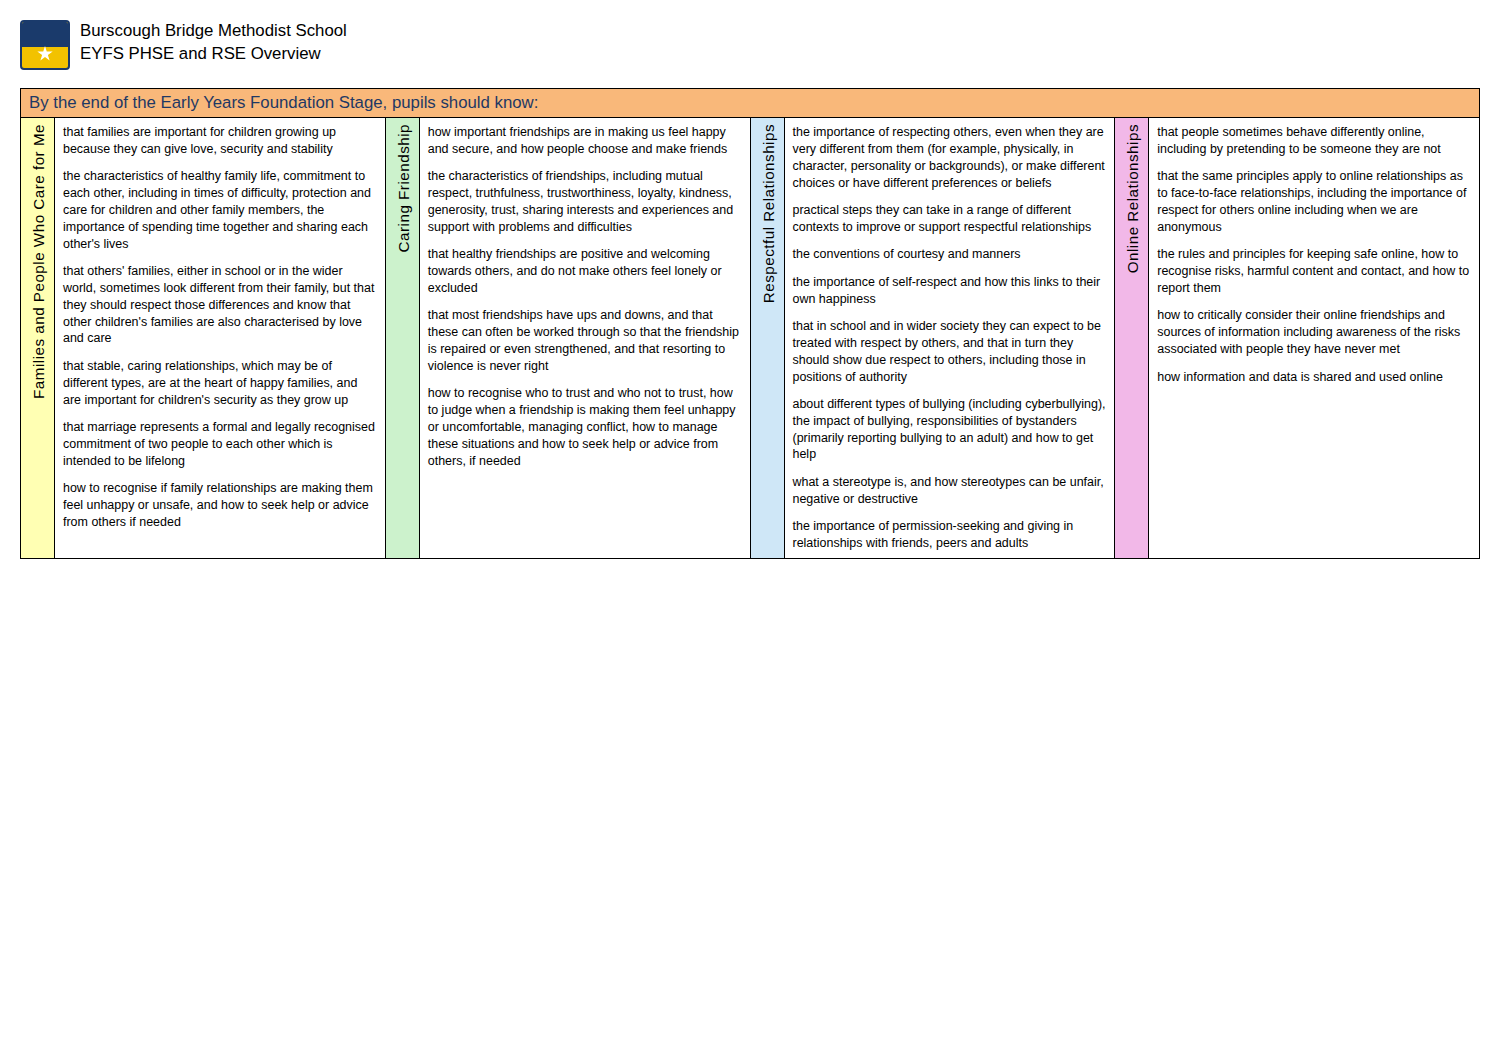Burscough Bridge Methodist School EYFS PHSE and RSE Overview
By the end of the Early Years Foundation Stage, pupils should know:
| Families and People Who Care for Me | that families are important for children growing up because they can give love, security and stability the characteristics of healthy family life, commitment to each other, including in times of difficulty, protection and care for children and other family members, the importance of spending time together and sharing each other's lives that others' families, either in school or in the wider world, sometimes look different from their family, but that they should respect those differences and know that other children's families are also characterised by love and care that stable, caring relationships, which may be of different types, are at the heart of happy families, and are important for children's security as they grow up that marriage represents a formal and legally recognised commitment of two people to each other which is intended to be lifelong how to recognise if family relationships are making them feel unhappy or unsafe, and how to seek help or advice from others if needed | Caring Friendship | how important friendships are in making us feel happy and secure, and how people choose and make friends the characteristics of friendships, including mutual respect, truthfulness, trustworthiness, loyalty, kindness, generosity, trust, sharing interests and experiences and support with problems and difficulties that healthy friendships are positive and welcoming towards others, and do not make others feel lonely or excluded that most friendships have ups and downs, and that these can often be worked through so that the friendship is repaired or even strengthened, and that resorting to violence is never right how to recognise who to trust and who not to trust, how to judge when a friendship is making them feel unhappy or uncomfortable, managing conflict, how to manage these situations and how to seek help or advice from others, if needed | Respectful Relationships | the importance of respecting others, even when they are very different from them (for example, physically, in character, personality or backgrounds), or make different choices or have different preferences or beliefs practical steps they can take in a range of different contexts to improve or support respectful relationships the conventions of courtesy and manners the importance of self-respect and how this links to their own happiness that in school and in wider society they can expect to be treated with respect by others, and that in turn they should show due respect to others, including those in positions of authority about different types of bullying (including cyberbullying), the impact of bullying, responsibilities of bystanders (primarily reporting bullying to an adult) and how to get help what a stereotype is, and how stereotypes can be unfair, negative or destructive the importance of permission-seeking and giving in relationships with friends, peers and adults | Online Relationships | that people sometimes behave differently online, including by pretending to be someone they are not that the same principles apply to online relationships as to face-to-face relationships, including the importance of respect for others online including when we are anonymous the rules and principles for keeping safe online, how to recognise risks, harmful content and contact, and how to report them how to critically consider their online friendships and sources of information including awareness of the risks associated with people they have never met how information and data is shared and used online |